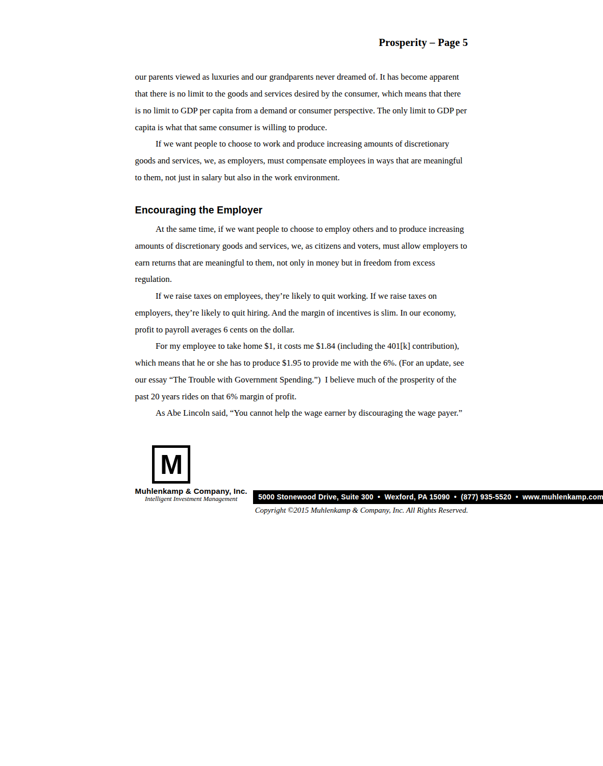Prosperity – Page 5
our parents viewed as luxuries and our grandparents never dreamed of. It has become apparent that there is no limit to the goods and services desired by the consumer, which means that there is no limit to GDP per capita from a demand or consumer perspective. The only limit to GDP per capita is what that same consumer is willing to produce.
If we want people to choose to work and produce increasing amounts of discretionary goods and services, we, as employers, must compensate employees in ways that are meaningful to them, not just in salary but also in the work environment.
Encouraging the Employer
At the same time, if we want people to choose to employ others and to produce increasing amounts of discretionary goods and services, we, as citizens and voters, must allow employers to earn returns that are meaningful to them, not only in money but in freedom from excess regulation.
If we raise taxes on employees, they’re likely to quit working. If we raise taxes on employers, they’re likely to quit hiring. And the margin of incentives is slim. In our economy, profit to payroll averages 6 cents on the dollar.
For my employee to take home $1, it costs me $1.84 (including the 401[k] contribution), which means that he or she has to produce $1.95 to provide me with the 6%. (For an update, see our essay “The Trouble with Government Spending.”) I believe much of the prosperity of the past 20 years rides on that 6% margin of profit.
As Abe Lincoln said, “You cannot help the wage earner by discouraging the wage payer.”
M
Muhlenkamp & Company, Inc.
Intelligent Investment Management
5000 Stonewood Drive, Suite 300 • Wexford, PA 15090 • (877) 935-5520 • www.muhlenkamp.com
Copyright ©2015 Muhlenkamp & Company, Inc. All Rights Reserved.